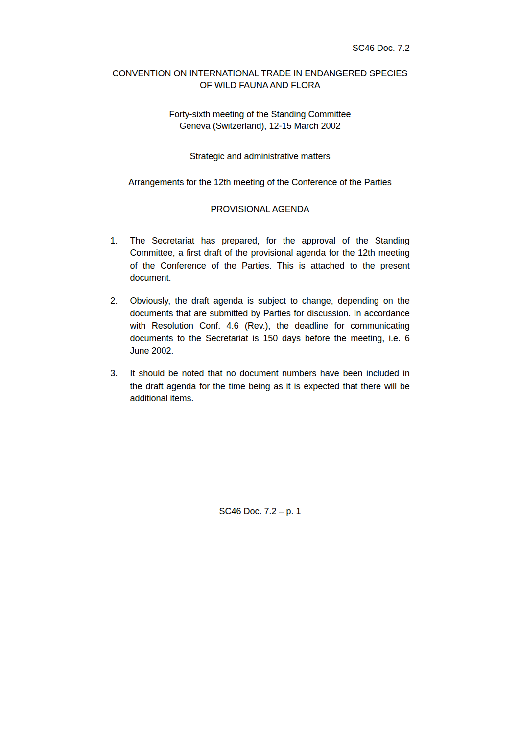SC46 Doc. 7.2
CONVENTION ON INTERNATIONAL TRADE IN ENDANGERED SPECIES
OF WILD FAUNA AND FLORA
Forty-sixth meeting of the Standing Committee
Geneva (Switzerland), 12-15 March 2002
Strategic and administrative matters
Arrangements for the 12th meeting of the Conference of the Parties
PROVISIONAL AGENDA
The Secretariat has prepared, for the approval of the Standing Committee, a first draft of the provisional agenda for the 12th meeting of the Conference of the Parties. This is attached to the present document.
Obviously, the draft agenda is subject to change, depending on the documents that are submitted by Parties for discussion. In accordance with Resolution Conf. 4.6 (Rev.), the deadline for communicating documents to the Secretariat is 150 days before the meeting, i.e. 6 June 2002.
It should be noted that no document numbers have been included in the draft agenda for the time being as it is expected that there will be additional items.
SC46 Doc. 7.2 – p. 1